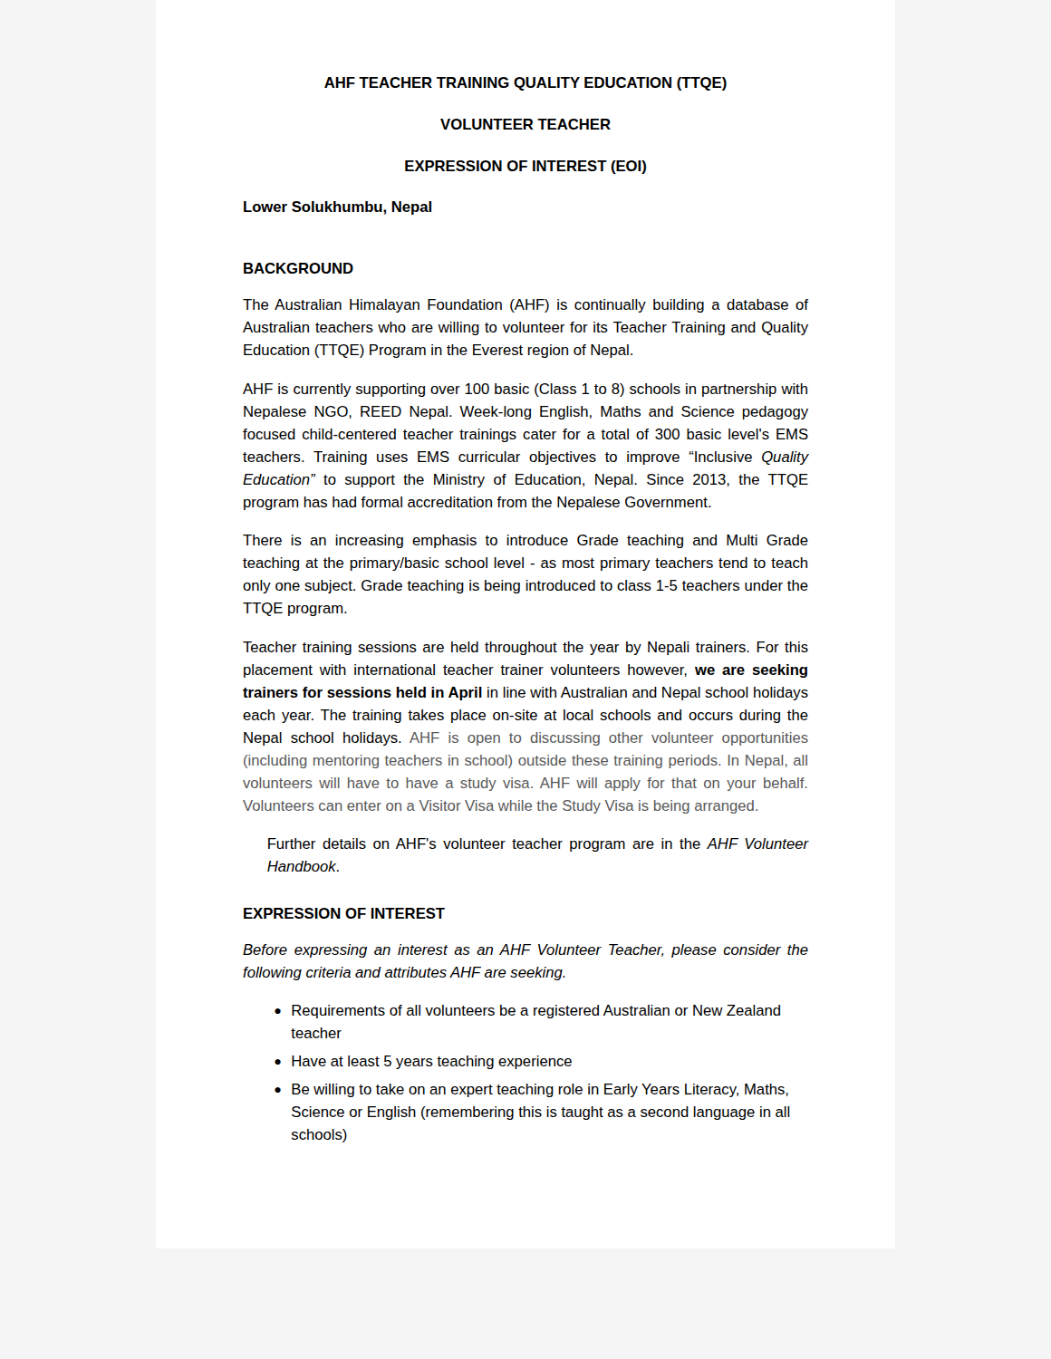AHF TEACHER TRAINING QUALITY EDUCATION (TTQE)
VOLUNTEER TEACHER
EXPRESSION OF INTEREST (EOI)
Lower Solukhumbu, Nepal
Background
The Australian Himalayan Foundation (AHF) is continually building a database of Australian teachers who are willing to volunteer for its Teacher Training and Quality Education (TTQE) Program in the Everest region of Nepal.
AHF is currently supporting over 100 basic (Class 1 to 8) schools in partnership with Nepalese NGO, REED Nepal. Week-long English, Maths and Science pedagogy focused child-centered teacher trainings cater for a total of 300 basic level's EMS teachers. Training uses EMS curricular objectives to improve “Inclusive Quality Education” to support the Ministry of Education, Nepal. Since 2013, the TTQE program has had formal accreditation from the Nepalese Government.
There is an increasing emphasis to introduce Grade teaching and Multi Grade teaching at the primary/basic school level - as most primary teachers tend to teach only one subject. Grade teaching is being introduced to class 1-5 teachers under the TTQE program.
Teacher training sessions are held throughout the year by Nepali trainers. For this placement with international teacher trainer volunteers however, we are seeking trainers for sessions held in April in line with Australian and Nepal school holidays each year. The training takes place on-site at local schools and occurs during the Nepal school holidays. AHF is open to discussing other volunteer opportunities (including mentoring teachers in school) outside these training periods. In Nepal, all volunteers will have to have a study visa. AHF will apply for that on your behalf. Volunteers can enter on a Visitor Visa while the Study Visa is being arranged.
Further details on AHF's volunteer teacher program are in the AHF Volunteer Handbook.
Expression of Interest
Before expressing an interest as an AHF Volunteer Teacher, please consider the following criteria and attributes AHF are seeking.
Requirements of all volunteers be a registered Australian or New Zealand teacher
Have at least 5 years teaching experience
Be willing to take on an expert teaching role in Early Years Literacy, Maths, Science or English (remembering this is taught as a second language in all schools)